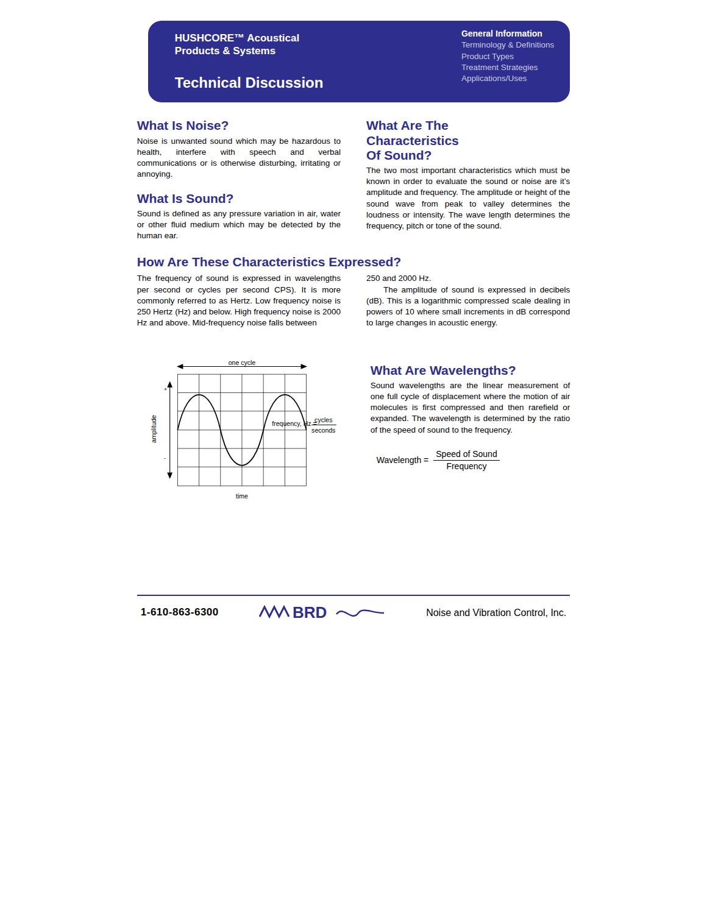HUSHCORE™ Acoustical
Products & Systems
Technical Discussion
General Information
Terminology & Definitions
Product Types
Treatment Strategies
Applications/Uses
What Is Noise?
Noise is unwanted sound which may be hazardous to health, interfere with speech and verbal communications or is otherwise disturbing, irritating or annoying.
What Is Sound?
Sound is defined as any pressure variation in air, water or other fluid medium which may be detected by the human ear.
What Are The
Characteristics
Of Sound?
The two most important characteristics which must be known in order to evaluate the sound or noise are it’s amplitude and frequency. The amplitude or height of the sound wave from peak to valley determines the loudness or intensity. The wave length determines the frequency, pitch or tone of the sound.
How Are These Characteristics Expressed?
The frequency of sound is expressed in wavelengths per second or cycles per second CPS). It is more commonly referred to as Hertz. Low frequency noise is 250 Hertz (Hz) and below. High frequency noise is 2000 Hz and above. Mid-frequency noise falls between
250 and 2000 Hz.
The amplitude of sound is expressed in decibels (dB). This is a logarithmic compressed scale dealing in powers of 10 where small increments in dB correspond to large changes in acoustic energy.
one cycle + - amplitude time frequency, Hz = cycles seconds
What Are Wavelengths?
Sound wavelengths are the linear measurement of one full cycle of displacement where the motion of air molecules is first compressed and then rarefield or expanded. The wavelength is determined by the ratio of the speed of sound to the frequency.
Wavelength = Speed of Sound Frequency
1-610-863-6300
BRD
Noise and Vibration Control, Inc.